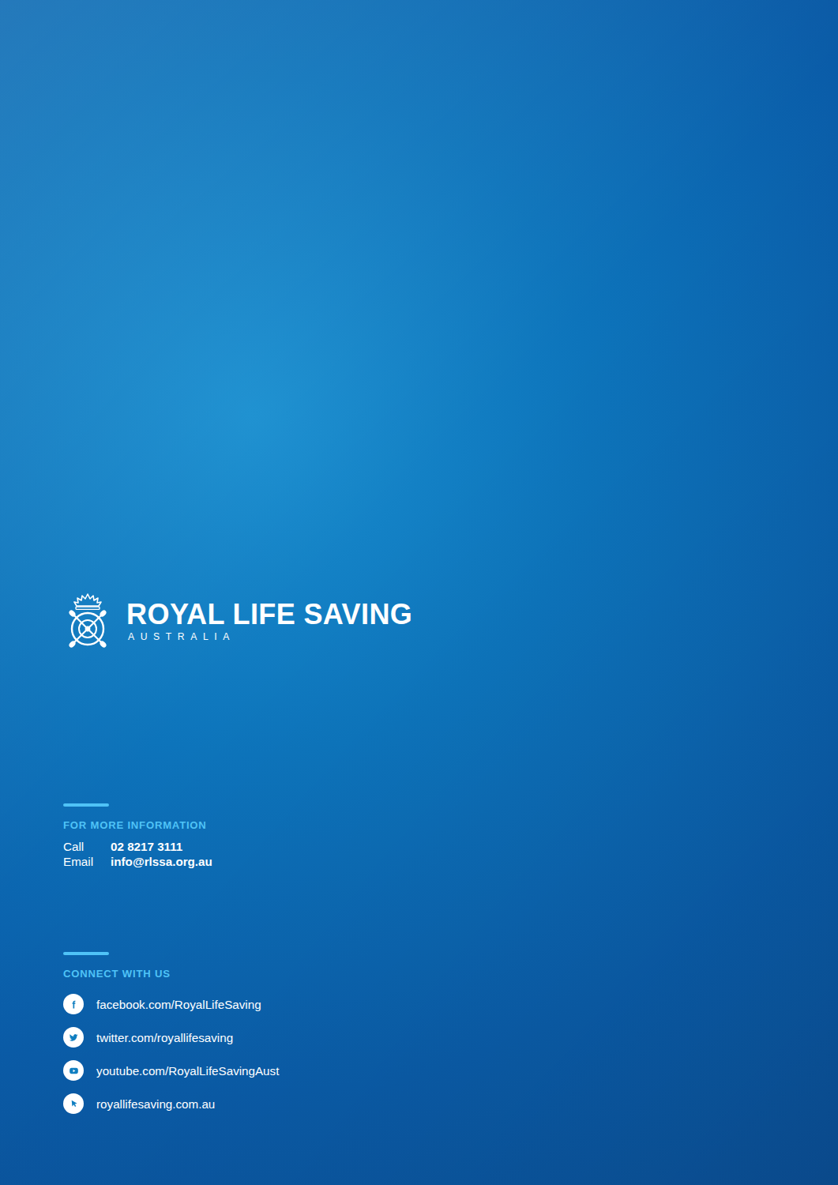ROYAL LIFE SAVING
AUSTRALIA
For more information
| Call | 02 8217 3111 |
| Email | info@rlssa.org.au |
Connect with us
facebook.com/RoyalLifeSaving
twitter.com/royallifesaving
youtube.com/RoyalLifeSavingAust
royallifesaving.com.au